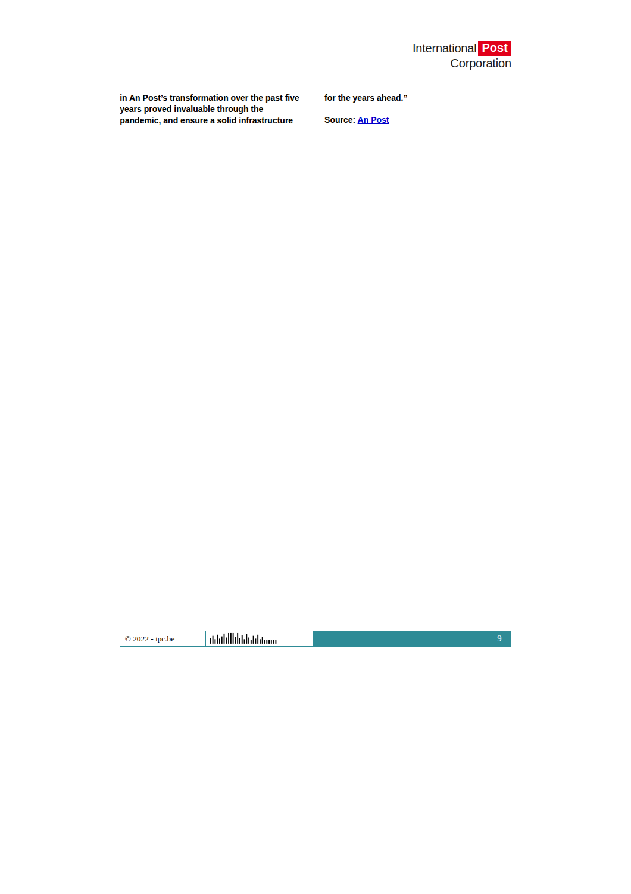International Post
Corporation
in An Post’s transformation over the past five years proved invaluable through the pandemic, and ensure a solid infrastructure
for the years ahead.”
Source: An Post
© 2022 - ipc.be
9